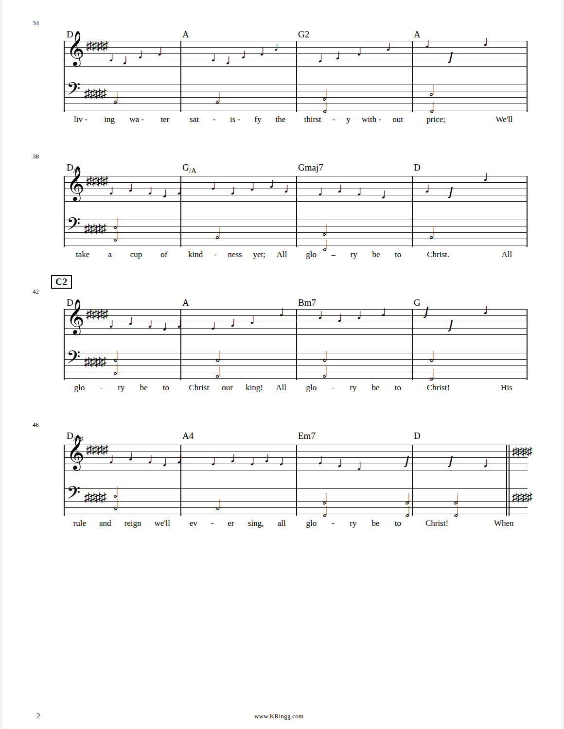34
D A G2 A
𝄞
♯♯♯♯
♩
♩
♩
♩
♩
♩
♩
♩
♩
♩
♩
♩
♩
♩
𝚥
♩
𝄢
♯♯♯♯
𝅗𝅥
𝅗𝅥
𝅗𝅥
𝅗𝅥
𝅗𝅥
𝅗𝅥
liv - ing wa - ter
sat-is -fy the
thirst-ywith -out
price; We'll
38
D/A G/A Gmaj7 D
𝄞
♯♯♯♯
♩
♩
♩
♩
♩
♩
♩
♩
♩
♩
♩
♩
♩
♩
♩
𝚥
♩
𝄢
♯♯♯♯
𝅗𝅥
𝅗𝅥
𝅗𝅥
𝅗𝅥
𝅗𝅥
𝅗𝅥
take acup of
kind-ness yet; All
glo–ry be to
Christ. All
C2
42
D A Bm7 G
𝄞
♯♯♯♯
♩
♩
♩
♩
♩
♩
♩
♩
♩
♩
♩
♩
♩
𝚥
𝚥
♩
𝄢
♯♯♯♯
𝅗𝅥
𝅗𝅥
𝅗𝅥
𝅗𝅥
𝅗𝅥
𝅗𝅥
𝅗𝅥
𝅗𝅥
glo-ry be to
Christ our king!All
glo-ry be to
Christ! His
46
D/F♯ A4 Em7 D
♯♯♯♯
♯♯♯♯
𝄞
♯♯♯♯
♩
♩
♩
♩
♩
♩
♩
♩
♩
♩
♩
♩
♩
𝚥
𝚥
♩
𝄢
♯♯♯♯
𝅗𝅥
𝅗𝅥
𝅗𝅥
𝅗𝅥
𝅗𝅥
𝅗𝅥
𝅗𝅥
𝅗𝅥
𝅗𝅥
rule and reign we'll
ev-er sing, all
glo-ry be to
Christ! When
2
www.KRingg.com